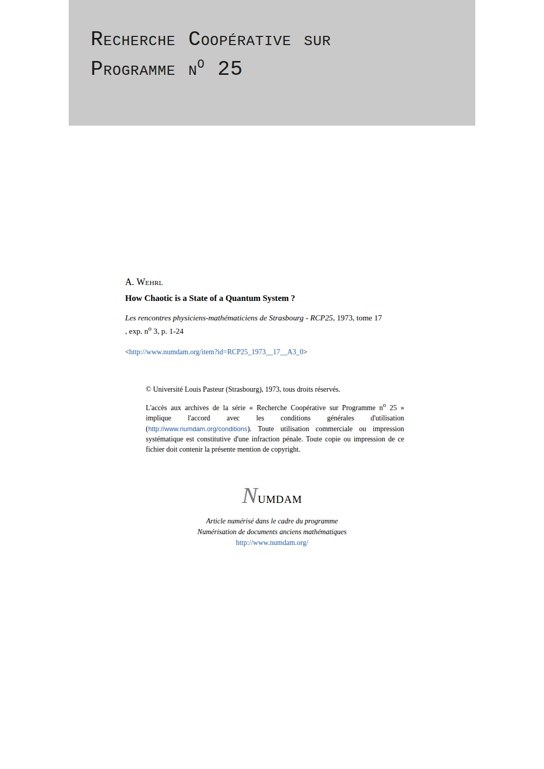Recherche Coopérative sur
Programme no 25
A. Wehrl
How Chaotic is a State of a Quantum System ?
Les rencontres physiciens-mathématiciens de Strasbourg - RCP25, 1973, tome 17
, exp. no 3, p. 1-24
<http://www.numdam.org/item?id=RCP25_1973__17__A3_0>
© Université Louis Pasteur (Strasbourg), 1973, tous droits réservés.
L'accès aux archives de la série « Recherche Coopérative sur Programme no 25 » implique l'accord avec les conditions générales d'utilisation (http://www.numdam.org/conditions). Toute utilisation commerciale ou impression systématique est constitutive d'une infraction pénale. Toute copie ou impression de ce fichier doit contenir la présente mention de copyright.
Numdam
Article numérisé dans le cadre du programme
Numérisation de documents anciens mathématiques
http://www.numdam.org/